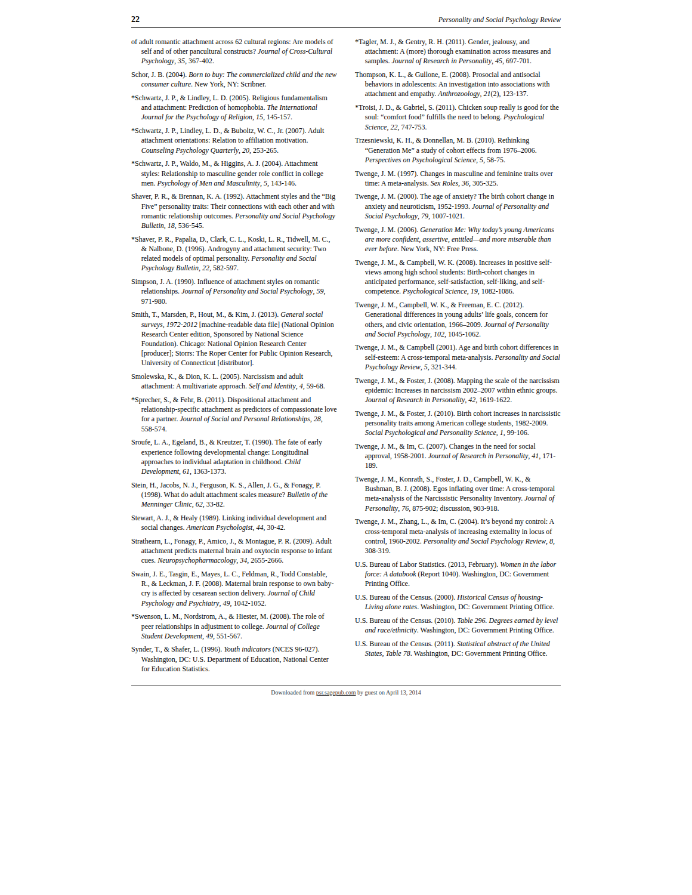22 Personality and Social Psychology Review
of adult romantic attachment across 62 cultural regions: Are models of self and of other pancultural constructs? Journal of Cross-Cultural Psychology, 35, 367-402.
Schor, J. B. (2004). Born to buy: The commercialized child and the new consumer culture. New York, NY: Scribner.
*Schwartz, J. P., & Lindley, L. D. (2005). Religious fundamentalism and attachment: Prediction of homophobia. The International Journal for the Psychology of Religion, 15, 145-157.
*Schwartz, J. P., Lindley, L. D., & Buboltz, W. C., Jr. (2007). Adult attachment orientations: Relation to affiliation motivation. Counseling Psychology Quarterly, 20, 253-265.
*Schwartz, J. P., Waldo, M., & Higgins, A. J. (2004). Attachment styles: Relationship to masculine gender role conflict in college men. Psychology of Men and Masculinity, 5, 143-146.
Shaver, P. R., & Brennan, K. A. (1992). Attachment styles and the “Big Five” personality traits: Their connections with each other and with romantic relationship outcomes. Personality and Social Psychology Bulletin, 18, 536-545.
*Shaver, P. R., Papalia, D., Clark, C. L., Koski, L. R., Tidwell, M. C., & Nalbone, D. (1996). Androgyny and attachment security: Two related models of optimal personality. Personality and Social Psychology Bulletin, 22, 582-597.
Simpson, J. A. (1990). Influence of attachment styles on romantic relationships. Journal of Personality and Social Psychology, 59, 971-980.
Smith, T., Marsden, P., Hout, M., & Kim, J. (2013). General social surveys, 1972-2012 [machine-readable data file] (National Opinion Research Center edition, Sponsored by National Science Foundation). Chicago: National Opinion Research Center [producer]; Storrs: The Roper Center for Public Opinion Research, University of Connecticut [distributor].
Smolewska, K., & Dion, K. L. (2005). Narcissism and adult attachment: A multivariate approach. Self and Identity, 4, 59-68.
*Sprecher, S., & Fehr, B. (2011). Dispositional attachment and relationship-specific attachment as predictors of compassionate love for a partner. Journal of Social and Personal Relationships, 28, 558-574.
Sroufe, L. A., Egeland, B., & Kreutzer, T. (1990). The fate of early experience following developmental change: Longitudinal approaches to individual adaptation in childhood. Child Development, 61, 1363-1373.
Stein, H., Jacobs, N. J., Ferguson, K. S., Allen, J. G., & Fonagy, P. (1998). What do adult attachment scales measure? Bulletin of the Menninger Clinic, 62, 33-82.
Stewart, A. J., & Healy (1989). Linking individual development and social changes. American Psychologist, 44, 30-42.
Strathearn, L., Fonagy, P., Amico, J., & Montague, P. R. (2009). Adult attachment predicts maternal brain and oxytocin response to infant cues. Neuropsychopharmacology, 34, 2655-2666.
Swain, J. E., Tasgin, E., Mayes, L. C., Feldman, R., Todd Constable, R., & Leckman, J. F. (2008). Maternal brain response to own baby-cry is affected by cesarean section delivery. Journal of Child Psychology and Psychiatry, 49, 1042-1052.
*Swenson, L. M., Nordstrom, A., & Hiester, M. (2008). The role of peer relationships in adjustment to college. Journal of College Student Development, 49, 551-567.
Synder, T., & Shafer, L. (1996). Youth indicators (NCES 96-027). Washington, DC: U.S. Department of Education, National Center for Education Statistics.
*Tagler, M. J., & Gentry, R. H. (2011). Gender, jealousy, and attachment: A (more) thorough examination across measures and samples. Journal of Research in Personality, 45, 697-701.
Thompson, K. L., & Gullone, E. (2008). Prosocial and antisocial behaviors in adolescents: An investigation into associations with attachment and empathy. Anthrozoology, 21(2), 123-137.
*Troisi, J. D., & Gabriel, S. (2011). Chicken soup really is good for the soul: “comfort food” fulfills the need to belong. Psychological Science, 22, 747-753.
Trzesniewski, K. H., & Donnellan, M. B. (2010). Rethinking “Generation Me” a study of cohort effects from 1976–2006. Perspectives on Psychological Science, 5, 58-75.
Twenge, J. M. (1997). Changes in masculine and feminine traits over time: A meta-analysis. Sex Roles, 36, 305-325.
Twenge, J. M. (2000). The age of anxiety? The birth cohort change in anxiety and neuroticism, 1952-1993. Journal of Personality and Social Psychology, 79, 1007-1021.
Twenge, J. M. (2006). Generation Me: Why today’s young Americans are more confident, assertive, entitled—and more miserable than ever before. New York, NY: Free Press.
Twenge, J. M., & Campbell, W. K. (2008). Increases in positive self-views among high school students: Birth-cohort changes in anticipated performance, self-satisfaction, self-liking, and self-competence. Psychological Science, 19, 1082-1086.
Twenge, J. M., Campbell, W. K., & Freeman, E. C. (2012). Generational differences in young adults’ life goals, concern for others, and civic orientation, 1966–2009. Journal of Personality and Social Psychology, 102, 1045-1062.
Twenge, J. M., & Campbell (2001). Age and birth cohort differences in self-esteem: A cross-temporal meta-analysis. Personality and Social Psychology Review, 5, 321-344.
Twenge, J. M., & Foster, J. (2008). Mapping the scale of the narcissism epidemic: Increases in narcissism 2002–2007 within ethnic groups. Journal of Research in Personality, 42, 1619-1622.
Twenge, J. M., & Foster, J. (2010). Birth cohort increases in narcissistic personality traits among American college students, 1982-2009. Social Psychological and Personality Science, 1, 99-106.
Twenge, J. M., & Im, C. (2007). Changes in the need for social approval, 1958-2001. Journal of Research in Personality, 41, 171-189.
Twenge, J. M., Konrath, S., Foster, J. D., Campbell, W. K., & Bushman, B. J. (2008). Egos inflating over time: A cross-temporal meta-analysis of the Narcissistic Personality Inventory. Journal of Personality, 76, 875-902; discussion, 903-918.
Twenge, J. M., Zhang, L., & Im, C. (2004). It’s beyond my control: A cross-temporal meta-analysis of increasing externality in locus of control, 1960-2002. Personality and Social Psychology Review, 8, 308-319.
U.S. Bureau of Labor Statistics. (2013, February). Women in the labor force: A databook (Report 1040). Washington, DC: Government Printing Office.
U.S. Bureau of the Census. (2000). Historical Census of housing-Living alone rates. Washington, DC: Government Printing Office.
U.S. Bureau of the Census. (2010). Table 296. Degrees earned by level and race/ethnicity. Washington, DC: Government Printing Office.
U.S. Bureau of the Census. (2011). Statistical abstract of the United States, Table 78. Washington, DC: Government Printing Office.
Downloaded from psr.sagepub.com by guest on April 13, 2014